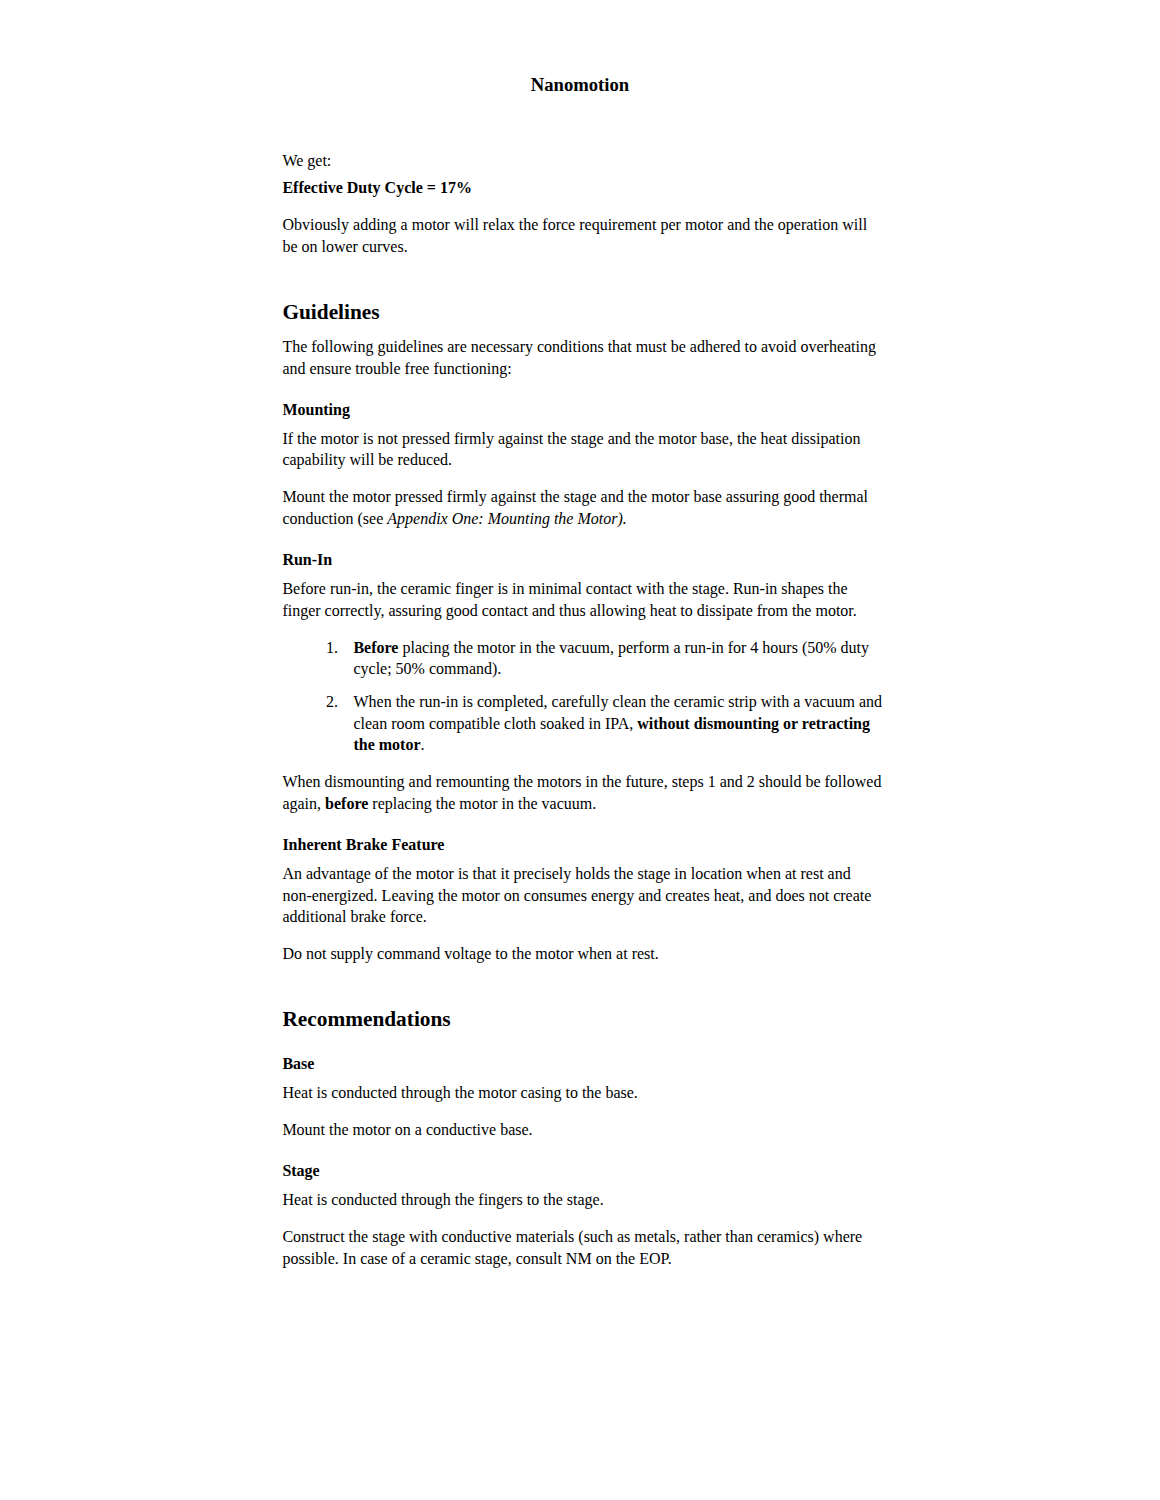Nanomotion
We get:
Effective Duty Cycle = 17%
Obviously adding a motor will relax the force requirement per motor and the operation will be on lower curves.
Guidelines
The following guidelines are necessary conditions that must be adhered to avoid overheating and ensure trouble free functioning:
Mounting
If the motor is not pressed firmly against the stage and the motor base, the heat dissipation capability will be reduced.
Mount the motor pressed firmly against the stage and the motor base assuring good thermal conduction (see Appendix One: Mounting the Motor).
Run-In
Before run-in, the ceramic finger is in minimal contact with the stage. Run-in shapes the finger correctly, assuring good contact and thus allowing heat to dissipate from the motor.
Before placing the motor in the vacuum, perform a run-in for 4 hours (50% duty cycle; 50% command).
When the run-in is completed, carefully clean the ceramic strip with a vacuum and clean room compatible cloth soaked in IPA, without dismounting or retracting the motor.
When dismounting and remounting the motors in the future, steps 1 and 2 should be followed again, before replacing the motor in the vacuum.
Inherent Brake Feature
An advantage of the motor is that it precisely holds the stage in location when at rest and non-energized. Leaving the motor on consumes energy and creates heat, and does not create additional brake force.
Do not supply command voltage to the motor when at rest.
Recommendations
Base
Heat is conducted through the motor casing to the base.
Mount the motor on a conductive base.
Stage
Heat is conducted through the fingers to the stage.
Construct the stage with conductive materials (such as metals, rather than ceramics) where possible. In case of a ceramic stage, consult NM on the EOP.